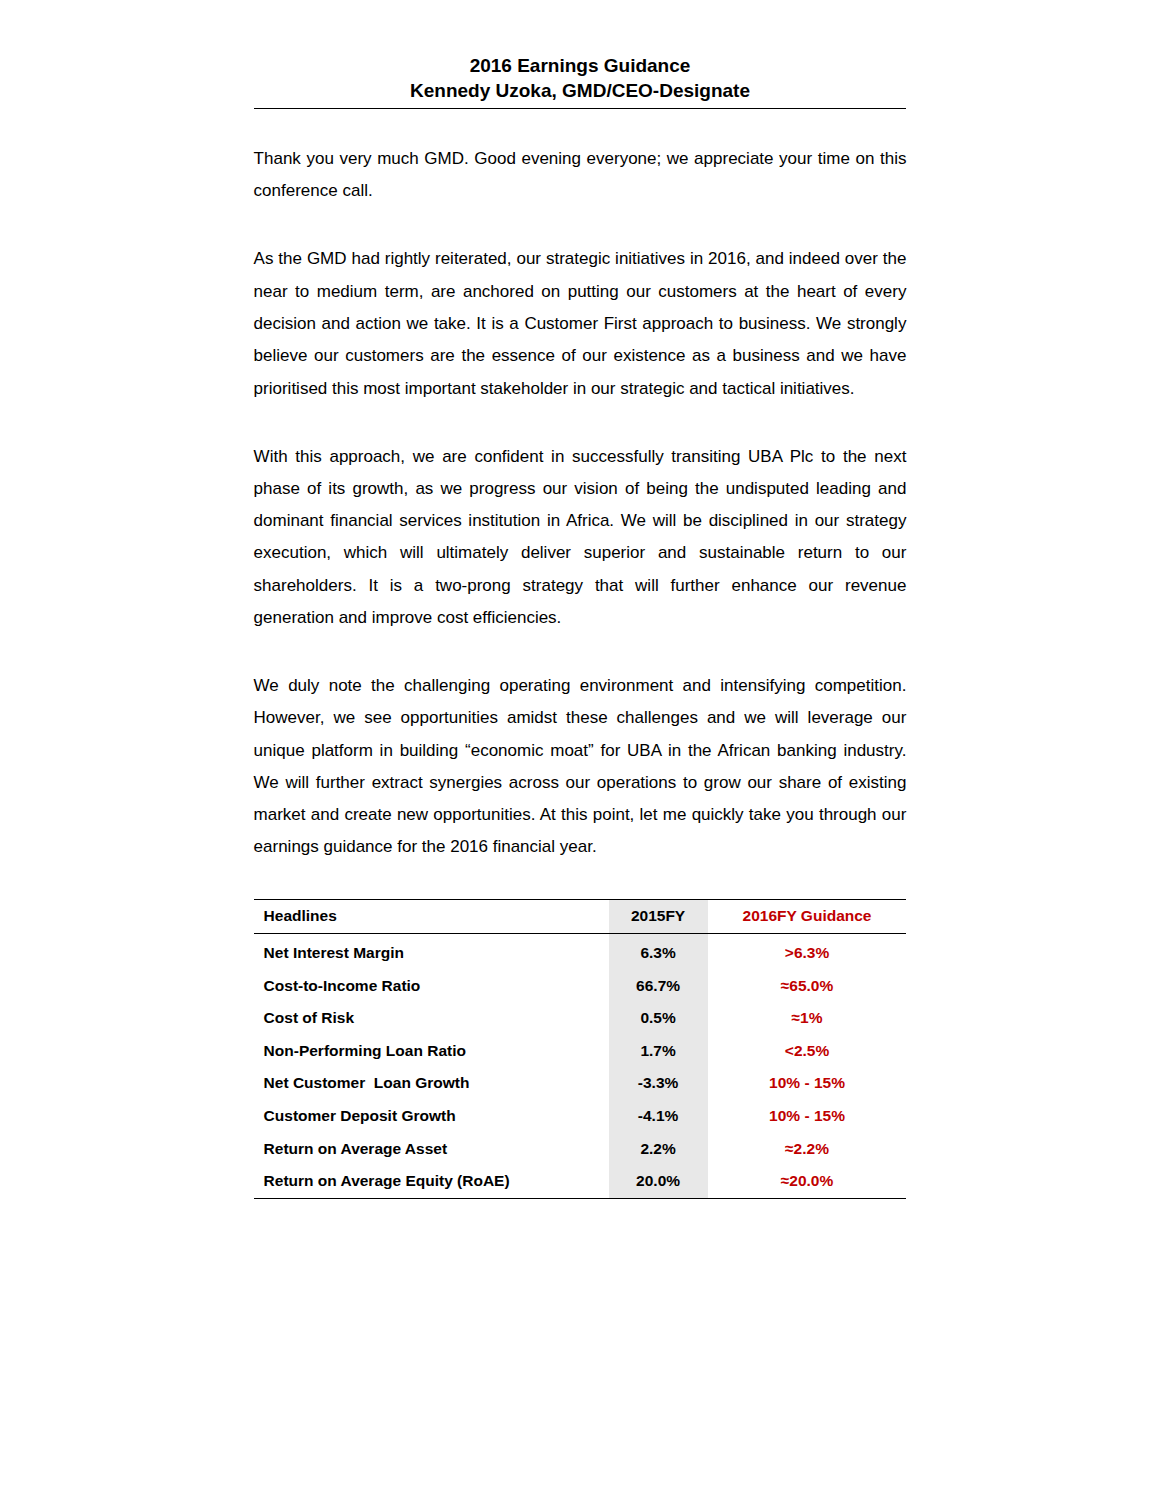2016 Earnings Guidance Kennedy Uzoka, GMD/CEO-Designate
Thank you very much GMD. Good evening everyone; we appreciate your time on this conference call.
As the GMD had rightly reiterated, our strategic initiatives in 2016, and indeed over the near to medium term, are anchored on putting our customers at the heart of every decision and action we take. It is a Customer First approach to business. We strongly believe our customers are the essence of our existence as a business and we have prioritised this most important stakeholder in our strategic and tactical initiatives.
With this approach, we are confident in successfully transiting UBA Plc to the next phase of its growth, as we progress our vision of being the undisputed leading and dominant financial services institution in Africa. We will be disciplined in our strategy execution, which will ultimately deliver superior and sustainable return to our shareholders. It is a two-prong strategy that will further enhance our revenue generation and improve cost efficiencies.
We duly note the challenging operating environment and intensifying competition. However, we see opportunities amidst these challenges and we will leverage our unique platform in building “economic moat” for UBA in the African banking industry. We will further extract synergies across our operations to grow our share of existing market and create new opportunities. At this point, let me quickly take you through our earnings guidance for the 2016 financial year.
| Headlines | 2015FY | 2016FY Guidance |
| --- | --- | --- |
| Net Interest Margin | 6.3% | >6.3% |
| Cost-to-Income Ratio | 66.7% | ≈65.0% |
| Cost of Risk | 0.5% | ≈1% |
| Non-Performing Loan Ratio | 1.7% | <2.5% |
| Net Customer Loan Growth | -3.3% | 10% - 15% |
| Customer Deposit Growth | -4.1% | 10% - 15% |
| Return on Average Asset | 2.2% | ≈2.2% |
| Return on Average Equity (RoAE) | 20.0% | ≈20.0% |